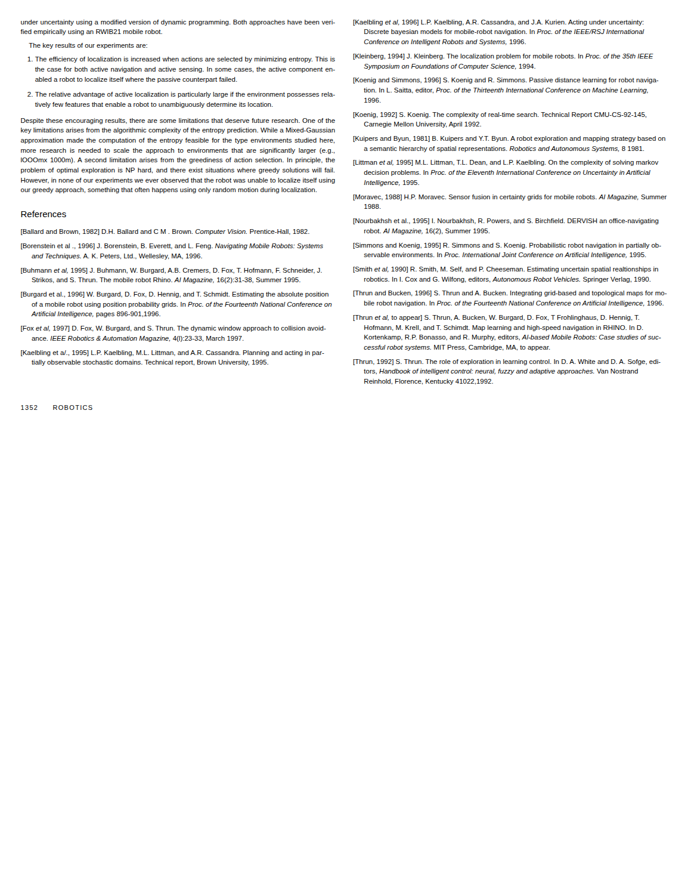under uncertainty using a modified version of dynamic programming. Both approaches have been verified empirically using an RWIB21 mobile robot.
The key results of our experiments are:
The efficiency of localization is increased when actions are selected by minimizing entropy. This is the case for both active navigation and active sensing. In some cases, the active component enabled a robot to localize itself where the passive counterpart failed.
The relative advantage of active localization is particularly large if the environment possesses relatively few features that enable a robot to unambiguously determine its location.
Despite these encouraging results, there are some limitations that deserve future research. One of the key limitations arises from the algorithmic complexity of the entropy prediction. While a Mixed-Gaussian approximation made the computation of the entropy feasible for the type environments studied here, more research is needed to scale the approach to environments that are significantly larger (e.g., lOOOmx 1000m). A second limitation arises from the greediness of action selection. In principle, the problem of optimal exploration is NP hard, and there exist situations where greedy solutions will fail. However, in none of our experiments we ever observed that the robot was unable to localize itself using our greedy approach, something that often happens using only random motion during localization.
References
[Ballard and Brown, 1982] D.H. Ballard and C M . Brown. Computer Vision. Prentice-Hall, 1982.
[Borenstein et al ., 1996] J. Borenstein, B. Everett, and L. Feng. Navigating Mobile Robots: Systems and Techniques. A. K. Peters, Ltd., Wellesley, MA, 1996.
[Buhmann et al, 1995] J. Buhmann, W. Burgard, A.B. Cremers, D. Fox, T. Hofmann, F. Schneider, J. Strikos, and S. Thrun. The mobile robot Rhino. AI Magazine, 16(2):31-38, Summer 1995.
[Burgard et al., 1996] W. Burgard, D. Fox, D. Hennig, and T. Schmidt. Estimating the absolute position of a mobile robot using position probability grids. In Proc. of the Fourteenth National Conference on Artificial Intelligence, pages 896-901,1996.
[Fox et al, 1997] D. Fox, W. Burgard, and S. Thrun. The dynamic window approach to collision avoidance. IEEE Robotics & Automation Magazine, 4(l):23-33, March 1997.
[Kaelbling et a/., 1995] L.P. Kaelbling, M.L. Littman, and A.R. Cassandra. Planning and acting in partially observable stochastic domains. Technical report, Brown University, 1995.
[Kaelbling et al, 1996] L.P. Kaelbling, A.R. Cassandra, and J.A. Kurien. Acting under uncertainty: Discrete bayesian models for mobile-robot navigation. In Proc. of the IEEE/RSJ International Conference on Intelligent Robots and Systems, 1996.
[Kleinberg, 1994] J. Kleinberg. The localization problem for mobile robots. In Proc. of the 35th IEEE Symposium on Foundations of Computer Science, 1994.
[Koenig and Simmons, 1996] S. Koenig and R. Simmons. Passive distance learning for robot navigation. In L. Saitta, editor, Proc. of the Thirteenth International Conference on Machine Learning, 1996.
[Koenig, 1992] S. Koenig. The complexity of real-time search. Technical Report CMU-CS-92-145, Carnegie Mellon University, April 1992.
[Kuipers and Byun, 1981] B. Kuipers and Y.T. Byun. A robot exploration and mapping strategy based on a semantic hierarchy of spatial representations. Robotics and Autonomous Systems, 8 1981.
[Littman et al, 1995] M.L. Littman, T.L. Dean, and L.P. Kaelbling. On the complexity of solving markov decision problems. In Proc. of the Eleventh International Conference on Uncertainty in Artificial Intelligence, 1995.
[Moravec, 1988] H.P. Moravec. Sensor fusion in certainty grids for mobile robots. AI Magazine, Summer 1988.
[Nourbakhsh et al., 1995] I. Nourbakhsh, R. Powers, and S. Birchfield. DERVISH an office-navigating robot. AI Magazine, 16(2), Summer 1995.
[Simmons and Koenig, 1995] R. Simmons and S. Koenig. Probabilistic robot navigation in partially observable environments. In Proc. International Joint Conference on Artificial Intelligence, 1995.
[Smith et al, 1990] R. Smith, M. Self, and P. Cheeseman. Estimating uncertain spatial realtionships in robotics. In I. Cox and G. Wilfong, editors, Autonomous Robot Vehicles. Springer Verlag, 1990.
[Thrun and Bucken, 1996] S. Thrun and A. Bucken. Integrating grid-based and topological maps for mobile robot navigation. In Proc. of the Fourteenth National Conference on Artificial Intelligence, 1996.
[Thrun et al, to appear] S. Thrun, A. Bucken, W. Burgard, D. Fox, T Frohlinghaus, D. Hennig, T. Hofmann, M. KrelI, and T. Schimdt. Map learning and high-speed navigation in RHINO. In D. Kortenkamp, R.P. Bonasso, and R. Murphy, editors, Al-based Mobile Robots: Case studies of successful robot systems. MIT Press, Cambridge, MA, to appear.
[Thrun, 1992] S. Thrun. The role of exploration in learning control. In D. A. White and D. A. Sofge, editors, Handbook of intelligent control: neural, fuzzy and adaptive approaches. Van Nostrand Reinhold, Florence, Kentucky 41022,1992.
1352 ROBOTICS